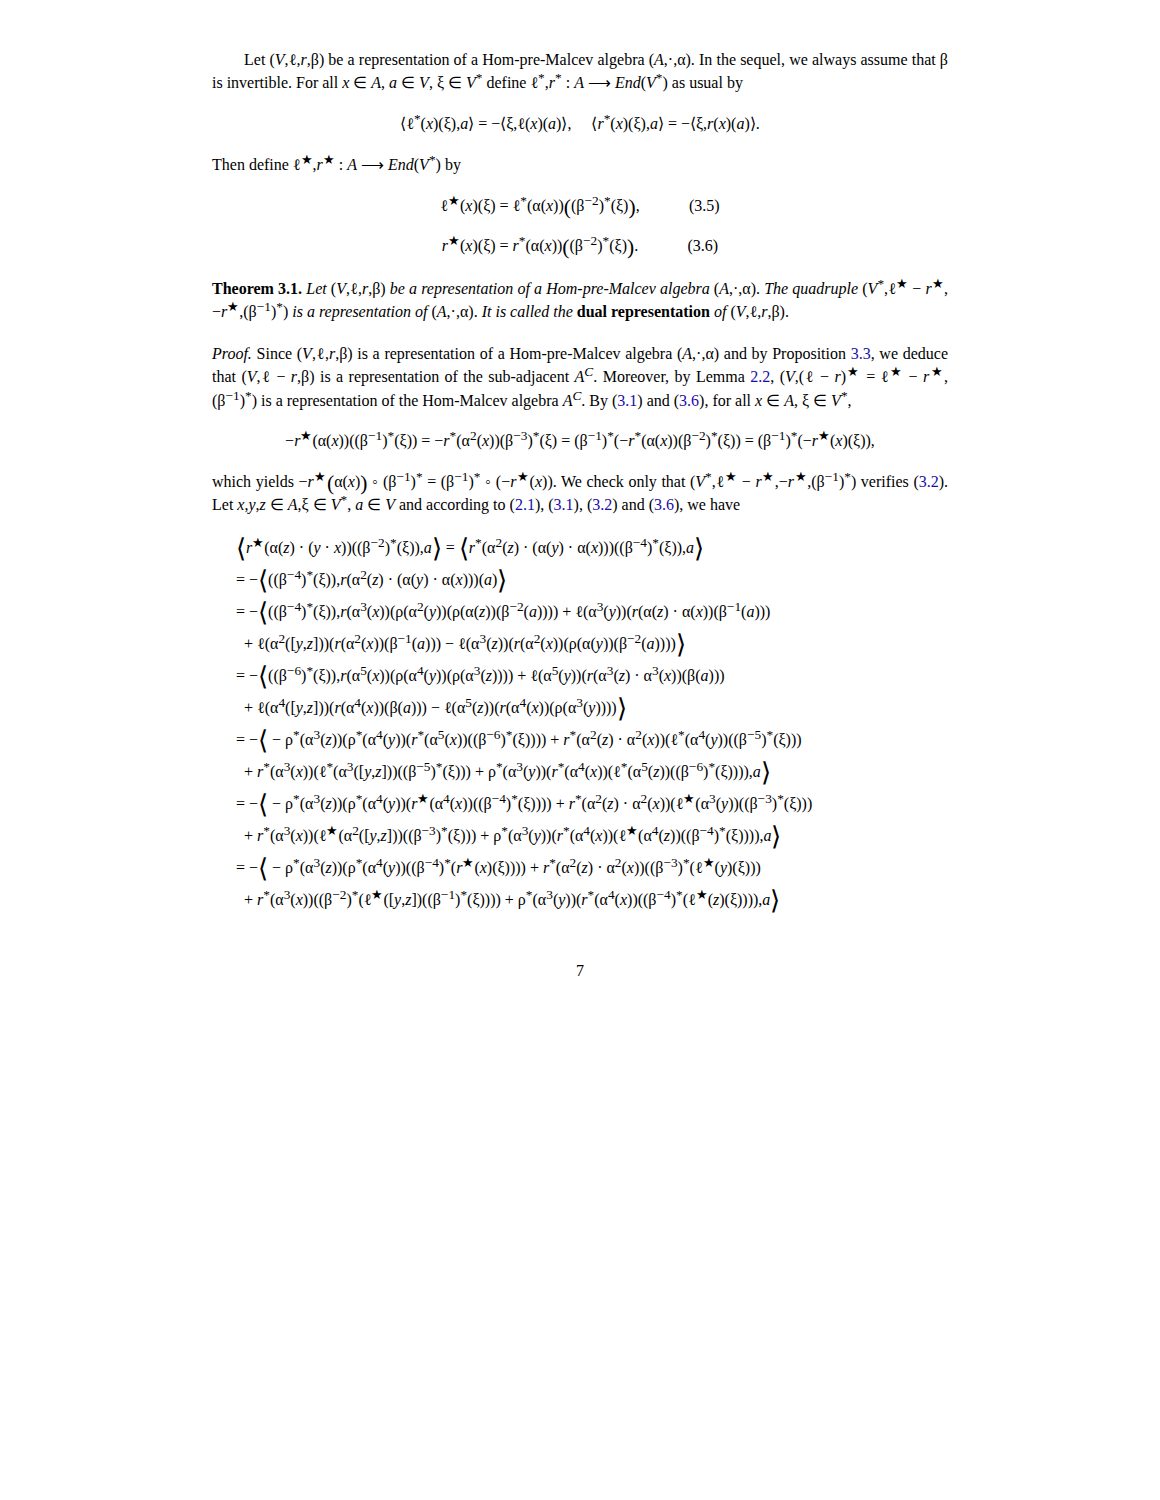Let (V,ℓ,r,β) be a representation of a Hom-pre-Malcev algebra (A,·,α). In the sequel, we always assume that β is invertible. For all x ∈ A, a ∈ V, ξ ∈ V* define ℓ*,r* : A ⟶ End(V*) as usual by
⟨ℓ*(x)(ξ),a⟩ = −⟨ξ,ℓ(x)(a)⟩, ⟨r*(x)(ξ),a⟩ = −⟨ξ,r(x)(a)⟩.
Then define ℓ★,r★ : A ⟶ End(V*) by
ℓ★(x)(ξ) = ℓ*(α(x))((β−2)*(ξ)),
(3.5)
r★(x)(ξ) = r*(α(x))((β−2)*(ξ)).
(3.6)
Theorem 3.1. Let (V,ℓ,r,β) be a representation of a Hom-pre-Malcev algebra (A,·,α). The quadruple (V*,ℓ★ − r★,−r★,(β−1)*) is a representation of (A,·,α). It is called the dual representation of (V,ℓ,r,β).
Proof. Since (V,ℓ,r,β) is a representation of a Hom-pre-Malcev algebra (A,·,α) and by Proposition 3.3, we deduce that (V,ℓ − r,β) is a representation of the sub-adjacent AC. Moreover, by Lemma 2.2, (V,(ℓ − r)★ = ℓ★ − r★,(β−1)*) is a representation of the Hom-Malcev algebra AC. By (3.1) and (3.6), for all x ∈ A, ξ ∈ V*,
−r★(α(x))((β−1)*(ξ)) = −r*(α2(x))(β−3)*(ξ) = (β−1)*(−r*(α(x))(β−2)*(ξ)) = (β−1)*(−r★(x)(ξ)),
which yields −r★(α(x)) ◦ (β−1)* = (β−1)* ◦ (−r★(x)). We check only that (V*,ℓ★ − r★,−r★,(β−1)*) verifies (3.2). Let x,y,z ∈ A,ξ ∈ V*, a ∈ V and according to (2.1), (3.1), (3.2) and (3.6), we have
⟨r★(α(z) · (y · x))((β−2)*(ξ)),a⟩ =
⟨r*(α2(z) · (α(y) · α(x)))((β−4)*(ξ)),a⟩
=
−⟨((β−4)*(ξ)),r(α2(z) · (α(y) · α(x)))(a)⟩
=
−⟨((β−4)*(ξ)),r(α3(x))(ρ(α2(y))(ρ(α(z))(β−2(a)))) + ℓ(α3(y))(r(α(z) · α(x))(β−1(a)))
+ ℓ(α2([y,z]))(r(α2(x))(β−1(a))) − ℓ(α3(z))(r(α2(x))(ρ(α(y))(β−2(a))))⟩
=
−⟨((β−6)*(ξ)),r(α5(x))(ρ(α4(y))(ρ(α3(z)))) + ℓ(α5(y))(r(α3(z) · α3(x))(β(a)))
+ ℓ(α4([y,z]))(r(α4(x))(β(a))) − ℓ(α5(z))(r(α4(x))(ρ(α3(y))))⟩
=
−⟨ − ρ*(α3(z))(ρ*(α4(y))(r*(α5(x))((β−6)*(ξ)))) + r*(α2(z) · α2(x))(ℓ*(α4(y))((β−5)*(ξ)))
+ r*(α3(x))(ℓ*(α3([y,z]))((β−5)*(ξ))) + ρ*(α3(y))(r*(α4(x))(ℓ*(α5(z))((β−6)*(ξ)))),a⟩
=
−⟨ − ρ*(α3(z))(ρ*(α4(y))(r★(α4(x))((β−4)*(ξ)))) + r*(α2(z) · α2(x))(ℓ★(α3(y))((β−3)*(ξ)))
+ r*(α3(x))(ℓ★(α2([y,z]))((β−3)*(ξ))) + ρ*(α3(y))(r*(α4(x))(ℓ★(α4(z))((β−4)*(ξ)))),a⟩
=
−⟨ − ρ*(α3(z))(ρ*(α4(y))((β−4)*(r★(x)(ξ)))) + r*(α2(z) · α2(x))((β−3)*(ℓ★(y)(ξ)))
+ r*(α3(x))((β−2)*(ℓ★([y,z])((β−1)*(ξ)))) + ρ*(α3(y))(r*(α4(x))((β−4)*(ℓ★(z)(ξ)))),a⟩
7